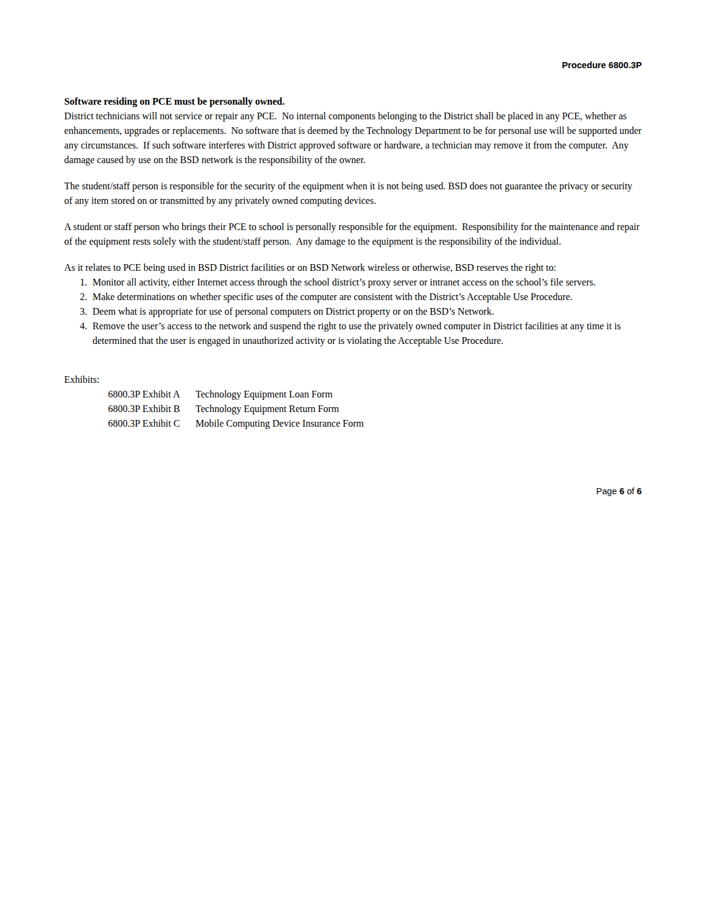Procedure 6800.3P
Software residing on PCE must be personally owned.
District technicians will not service or repair any PCE. No internal components belonging to the District shall be placed in any PCE, whether as enhancements, upgrades or replacements. No software that is deemed by the Technology Department to be for personal use will be supported under any circumstances. If such software interferes with District approved software or hardware, a technician may remove it from the computer. Any damage caused by use on the BSD network is the responsibility of the owner.
The student/staff person is responsible for the security of the equipment when it is not being used. BSD does not guarantee the privacy or security of any item stored on or transmitted by any privately owned computing devices.
A student or staff person who brings their PCE to school is personally responsible for the equipment. Responsibility for the maintenance and repair of the equipment rests solely with the student/staff person. Any damage to the equipment is the responsibility of the individual.
As it relates to PCE being used in BSD District facilities or on BSD Network wireless or otherwise, BSD reserves the right to:
Monitor all activity, either Internet access through the school district’s proxy server or intranet access on the school’s file servers.
Make determinations on whether specific uses of the computer are consistent with the District’s Acceptable Use Procedure.
Deem what is appropriate for use of personal computers on District property or on the BSD’s Network.
Remove the user’s access to the network and suspend the right to use the privately owned computer in District facilities at any time it is determined that the user is engaged in unauthorized activity or is violating the Acceptable Use Procedure.
Exhibits:
| 6800.3P Exhibit A | Technology Equipment Loan Form |
| 6800.3P Exhibit B | Technology Equipment Return Form |
| 6800.3P Exhibit C | Mobile Computing Device Insurance Form |
Page 6 of 6